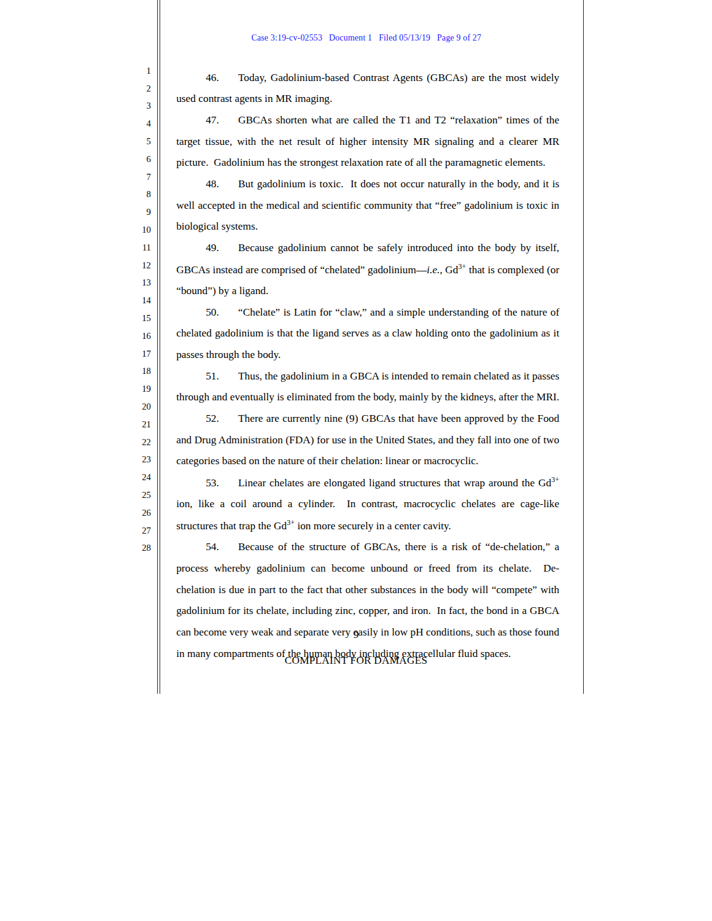Case 3:19-cv-02553 Document 1 Filed 05/13/19 Page 9 of 27
1
2
3
4
5
6
7
8
9
10
11
12
13
14
15
16
17
18
19
20
21
22
23
24
25
26
27
28
46. Today, Gadolinium-based Contrast Agents (GBCAs) are the most widely used contrast agents in MR imaging.
47. GBCAs shorten what are called the T1 and T2 “relaxation” times of the target tissue, with the net result of higher intensity MR signaling and a clearer MR picture. Gadolinium has the strongest relaxation rate of all the paramagnetic elements.
48. But gadolinium is toxic. It does not occur naturally in the body, and it is well accepted in the medical and scientific community that “free” gadolinium is toxic in biological systems.
49. Because gadolinium cannot be safely introduced into the body by itself, GBCAs instead are comprised of “chelated” gadolinium—i.e., Gd3+ that is complexed (or “bound”) by a ligand.
50.“Chelate” is Latin for “claw,” and a simple understanding of the nature of chelated gadolinium is that the ligand serves as a claw holding onto the gadolinium as it passes through the body.
51. Thus, the gadolinium in a GBCA is intended to remain chelated as it passes through and eventually is eliminated from the body, mainly by the kidneys, after the MRI.
52. There are currently nine (9) GBCAs that have been approved by the Food and Drug Administration (FDA) for use in the United States, and they fall into one of two categories based on the nature of their chelation: linear or macrocyclic.
53. Linear chelates are elongated ligand structures that wrap around the Gd3+ ion, like a coil around a cylinder. In contrast, macrocyclic chelates are cage-like structures that trap the Gd3+ ion more securely in a center cavity.
54. Because of the structure of GBCAs, there is a risk of “de-chelation,” a process whereby gadolinium can become unbound or freed from its chelate. De-chelation is due in part to the fact that other substances in the body will “compete” with gadolinium for its chelate, including zinc, copper, and iron. In fact, the bond in a GBCA can become very weak and separate very easily in low pH conditions, such as those found in many compartments of the human body including extracellular fluid spaces.
9
COMPLAINT FOR DAMAGES